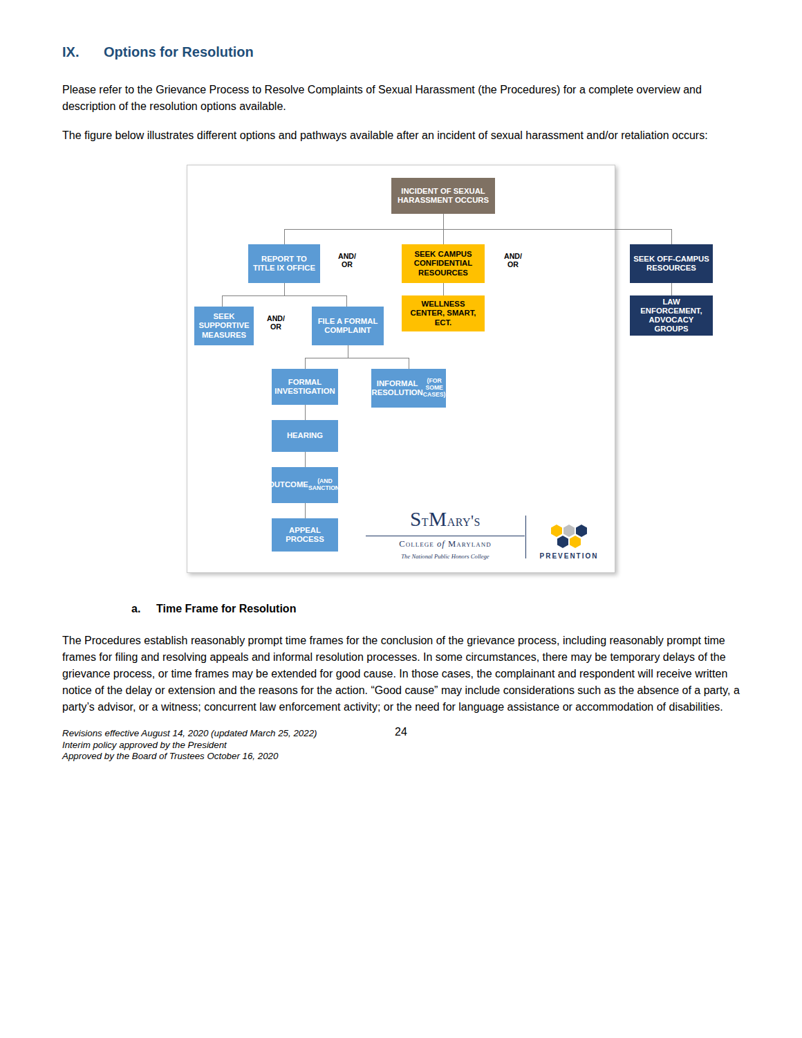IX. Options for Resolution
Please refer to the Grievance Process to Resolve Complaints of Sexual Harassment (the Procedures) for a complete overview and description of the resolution options available.
The figure below illustrates different options and pathways available after an incident of sexual harassment and/or retaliation occurs:
Incident of Sexual Harassment Occurs
Report to Title IX Office
And/
Or
Seek Campus Confidential Resources
And/
Or
Seek Off-Campus Resources
Wellness Center, SMART, ect.
Law Enforcement, Advocacy Groups
Seek Supportive Measures
And/
Or
File a Formal Complaint
Formal Investigation
Informal Resolution
(for some cases)
Hearing
Outcome
(and sanction)
Appeal Process
StMary's
College of Maryland
The National Public Honors College
PREVENTION
a. Time Frame for Resolution
The Procedures establish reasonably prompt time frames for the conclusion of the grievance process, including reasonably prompt time frames for filing and resolving appeals and informal resolution processes. In some circumstances, there may be temporary delays of the grievance process, or time frames may be extended for good cause. In those cases, the complainant and respondent will receive written notice of the delay or extension and the reasons for the action. “Good cause” may include considerations such as the absence of a party, a party’s advisor, or a witness; concurrent law enforcement activity; or the need for language assistance or accommodation of disabilities.
24 Revisions effective August 14, 2020 (updated March 25, 2022)
Interim policy approved by the President
Approved by the Board of Trustees October 16, 2020